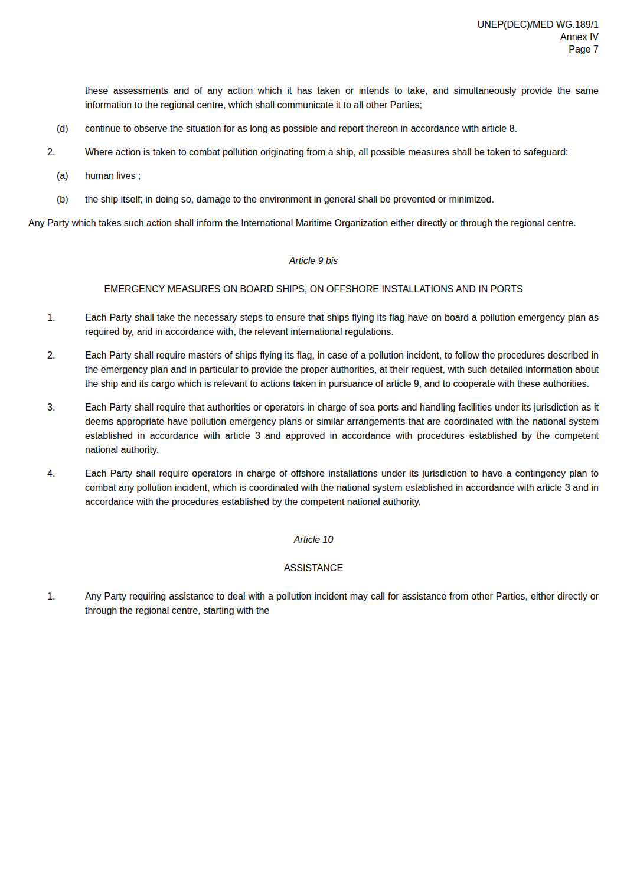UNEP(DEC)/MED WG.189/1
Annex IV
Page 7
these assessments and of any action which it has taken or intends to take, and simultaneously provide the same information to the regional centre, which shall communicate it to all other Parties;
(d)
continue to observe the situation for as long as possible and report thereon in accordance with article 8.
2.
Where action is taken to combat pollution originating from a ship, all possible measures shall be taken to safeguard:
(a)
human lives ;
(b)
the ship itself; in doing so, damage to the environment in general shall be prevented or minimized.
Any Party which takes such action shall inform the International Maritime Organization either directly or through the regional centre.
Article 9 bis
EMERGENCY MEASURES ON BOARD SHIPS, ON OFFSHORE INSTALLATIONS AND IN PORTS
1.
Each Party shall take the necessary steps to ensure that ships flying its flag have on board a pollution emergency plan as required by, and in accordance with, the relevant international regulations.
2.
Each Party shall require masters of ships flying its flag, in case of a pollution incident, to follow the procedures described in the emergency plan and in particular to provide the proper authorities, at their request, with such detailed information about the ship and its cargo which is relevant to actions taken in pursuance of article 9, and to cooperate with these authorities.
3.
Each Party shall require that authorities or operators in charge of sea ports and handling facilities under its jurisdiction as it deems appropriate have pollution emergency plans or similar arrangements that are coordinated with the national system established in accordance with article 3 and approved in accordance with procedures established by the competent national authority.
4.
Each Party shall require operators in charge of offshore installations under its jurisdiction to have a contingency plan to combat any pollution incident, which is coordinated with the national system established in accordance with article 3 and in accordance with the procedures established by the competent national authority.
Article 10
ASSISTANCE
1.
Any Party requiring assistance to deal with a pollution incident may call for assistance from other Parties, either directly or through the regional centre, starting with the